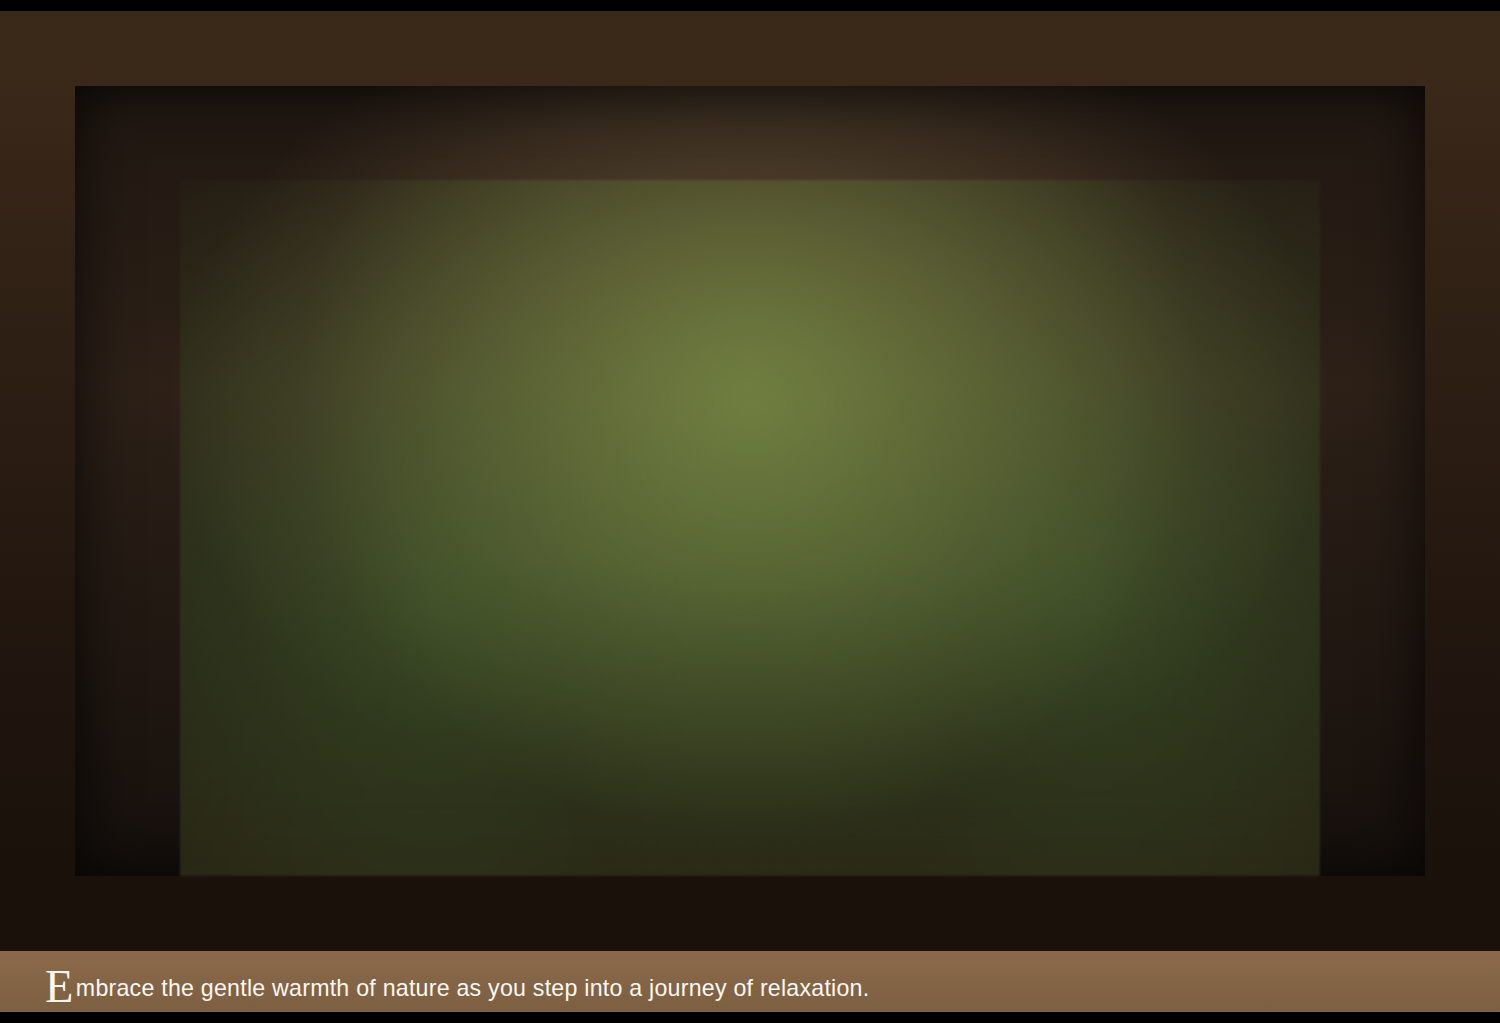Embrace the gentle warmth of nature as you step into a journey of relaxation.